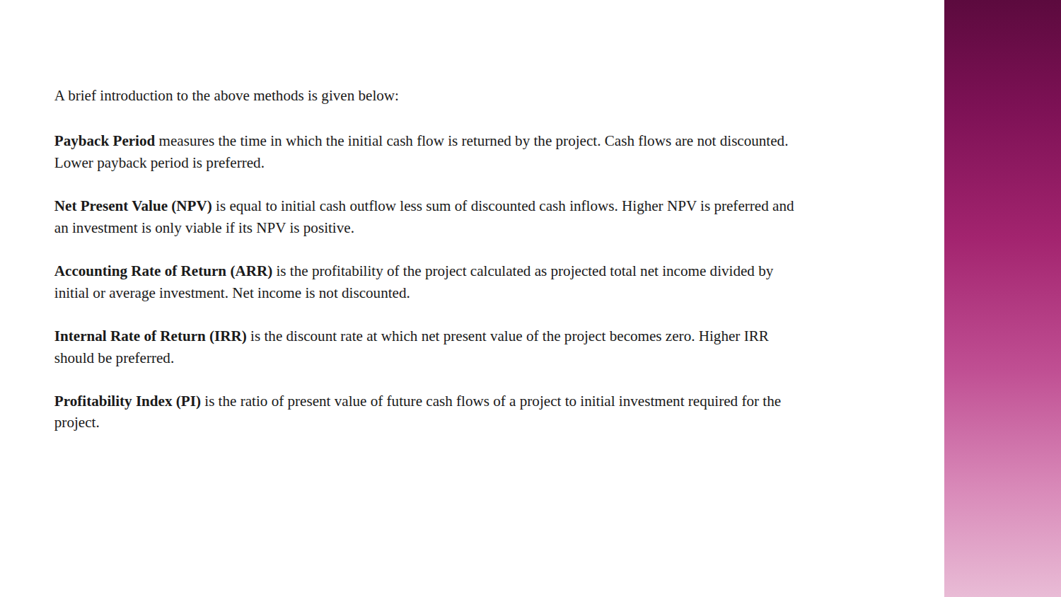A brief introduction to the above methods is given below:
Payback Period measures the time in which the initial cash flow is returned by the project. Cash flows are not discounted. Lower payback period is preferred.
Net Present Value (NPV) is equal to initial cash outflow less sum of discounted cash inflows. Higher NPV is preferred and an investment is only viable if its NPV is positive.
Accounting Rate of Return (ARR) is the profitability of the project calculated as projected total net income divided by initial or average investment. Net income is not discounted.
Internal Rate of Return (IRR) is the discount rate at which net present value of the project becomes zero. Higher IRR should be preferred.
Profitability Index (PI) is the ratio of present value of future cash flows of a project to initial investment required for the project.